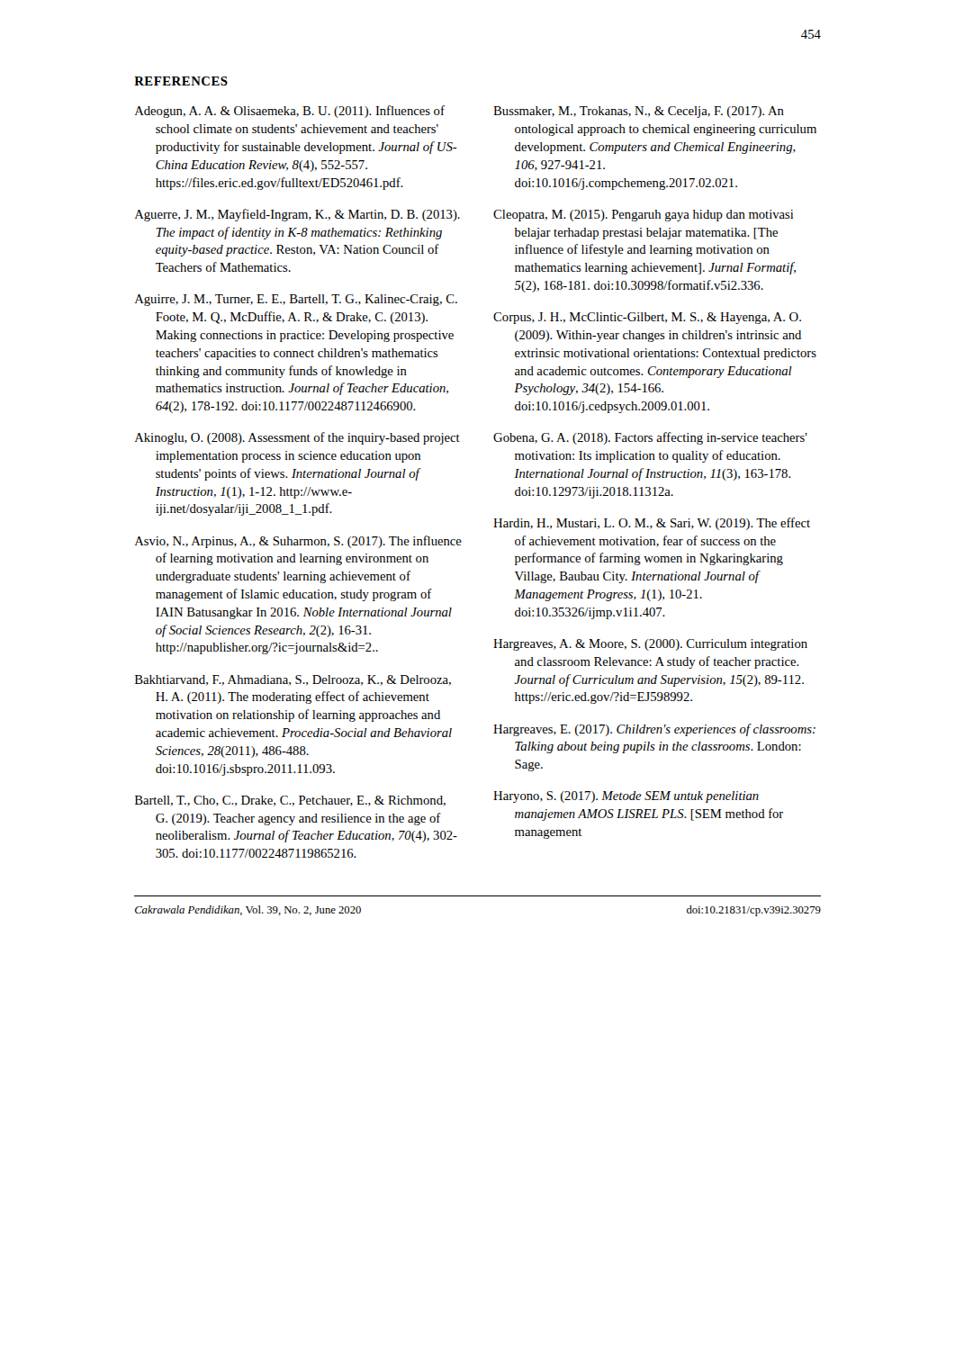454
References
Adeogun, A. A. & Olisaemeka, B. U. (2011). Influences of school climate on students' achievement and teachers' productivity for sustainable development. Journal of US-China Education Review, 8(4), 552-557. https://files.eric.ed.gov/fulltext/ED520461.pdf.
Aguerre, J. M., Mayfield-Ingram, K., & Martin, D. B. (2013). The impact of identity in K-8 mathematics: Rethinking equity-based practice. Reston, VA: Nation Council of Teachers of Mathematics.
Aguirre, J. M., Turner, E. E., Bartell, T. G., Kalinec-Craig, C. Foote, M. Q., McDuffie, A. R., & Drake, C. (2013). Making connections in practice: Developing prospective teachers' capacities to connect children's mathematics thinking and community funds of knowledge in mathematics instruction. Journal of Teacher Education, 64(2), 178-192. doi:10.1177/0022487112466900.
Akinoglu, O. (2008). Assessment of the inquiry-based project implementation process in science education upon students' points of views. International Journal of Instruction, 1(1), 1-12. http://www.e-iji.net/dosyalar/iji_2008_1_1.pdf.
Asvio, N., Arpinus, A., & Suharmon, S. (2017). The influence of learning motivation and learning environment on undergraduate students' learning achievement of management of Islamic education, study program of IAIN Batusangkar In 2016. Noble International Journal of Social Sciences Research, 2(2), 16-31. http://napublisher.org/?ic=journals&id=2..
Bakhtiarvand, F., Ahmadiana, S., Delrooza, K., & Delrooza, H. A. (2011). The moderating effect of achievement motivation on relationship of learning approaches and academic achievement. Procedia-Social and Behavioral Sciences, 28(2011), 486-488. doi:10.1016/j.sbspro.2011.11.093.
Bartell, T., Cho, C., Drake, C., Petchauer, E., & Richmond, G. (2019). Teacher agency and resilience in the age of neoliberalism. Journal of Teacher Education, 70(4), 302-305. doi:10.1177/0022487119865216.
Bussmaker, M., Trokanas, N., & Cecelja, F. (2017). An ontological approach to chemical engineering curriculum development. Computers and Chemical Engineering, 106, 927-941-21. doi:10.1016/j.compchemeng.2017.02.021.
Cleopatra, M. (2015). Pengaruh gaya hidup dan motivasi belajar terhadap prestasi belajar matematika. [The influence of lifestyle and learning motivation on mathematics learning achievement]. Jurnal Formatif, 5(2), 168-181. doi:10.30998/formatif.v5i2.336.
Corpus, J. H., McClintic-Gilbert, M. S., & Hayenga, A. O. (2009). Within-year changes in children's intrinsic and extrinsic motivational orientations: Contextual predictors and academic outcomes. Contemporary Educational Psychology, 34(2), 154-166. doi:10.1016/j.cedpsych.2009.01.001.
Gobena, G. A. (2018). Factors affecting in-service teachers' motivation: Its implication to quality of education. International Journal of Instruction, 11(3), 163-178. doi:10.12973/iji.2018.11312a.
Hardin, H., Mustari, L. O. M., & Sari, W. (2019). The effect of achievement motivation, fear of success on the performance of farming women in Ngkaringkaring Village, Baubau City. International Journal of Management Progress, 1(1), 10-21. doi:10.35326/ijmp.v1i1.407.
Hargreaves, A. & Moore, S. (2000). Curriculum integration and classroom Relevance: A study of teacher practice. Journal of Curriculum and Supervision, 15(2), 89-112. https://eric.ed.gov/?id=EJ598992.
Hargreaves, E. (2017). Children's experiences of classrooms: Talking about being pupils in the classrooms. London: Sage.
Haryono, S. (2017). Metode SEM untuk penelitian manajemen AMOS LISREL PLS. [SEM method for management
Cakrawala Pendidikan, Vol. 39, No. 2, June 2020
doi:10.21831/cp.v39i2.30279